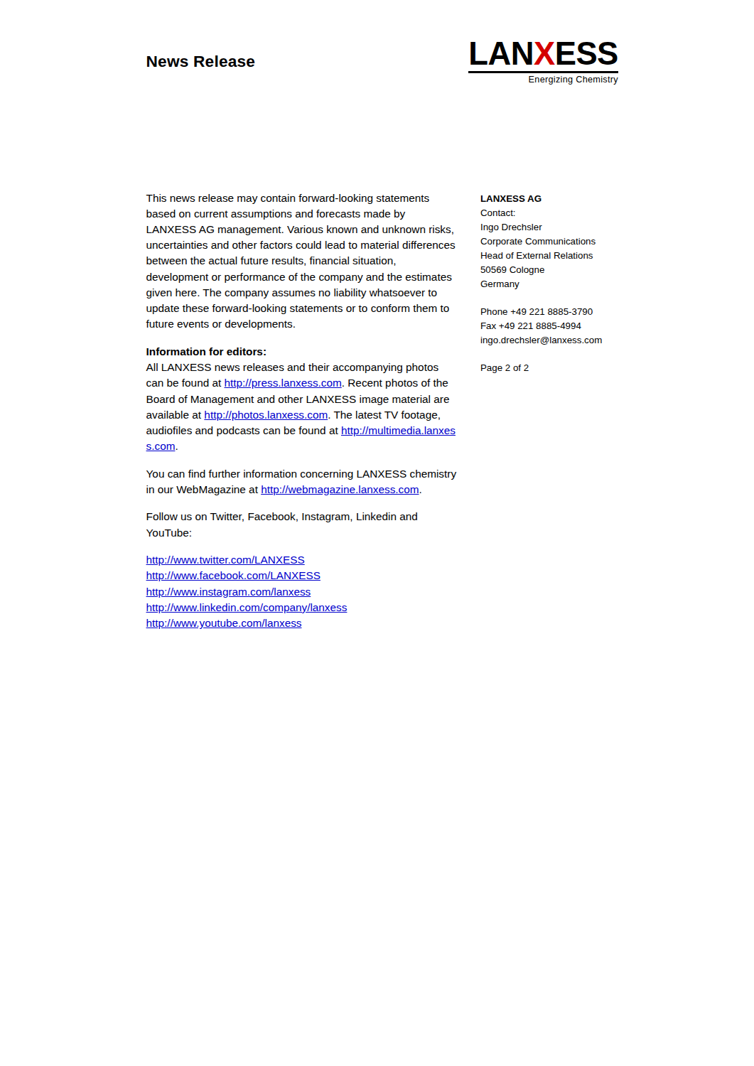News Release
LANXESS
Energizing Chemistry
This news release may contain forward-looking statements based on current assumptions and forecasts made by LANXESS AG management. Various known and unknown risks, uncertainties and other factors could lead to material differences between the actual future results, financial situation, development or performance of the company and the estimates given here. The company assumes no liability whatsoever to update these forward-looking statements or to conform them to future events or developments.
Information for editors:
All LANXESS news releases and their accompanying photos can be found at http://press.lanxess.com. Recent photos of the Board of Management and other LANXESS image material are available at http://photos.lanxess.com. The latest TV footage, audiofiles and podcasts can be found at http://multimedia.lanxess.com.
You can find further information concerning LANXESS chemistry in our WebMagazine at http://webmagazine.lanxess.com.
Follow us on Twitter, Facebook, Instagram, Linkedin and YouTube:
http://www.twitter.com/LANXESS http://www.facebook.com/LANXESS http://www.instagram.com/lanxess http://www.linkedin.com/company/lanxess http://www.youtube.com/lanxess
LANXESS AG
Contact:
Ingo Drechsler
Corporate Communications
Head of External Relations
50569 Cologne
Germany
Phone +49 221 8885-3790
Fax +49 221 8885-4994
ingo.drechsler@lanxess.com
Page 2 of 2